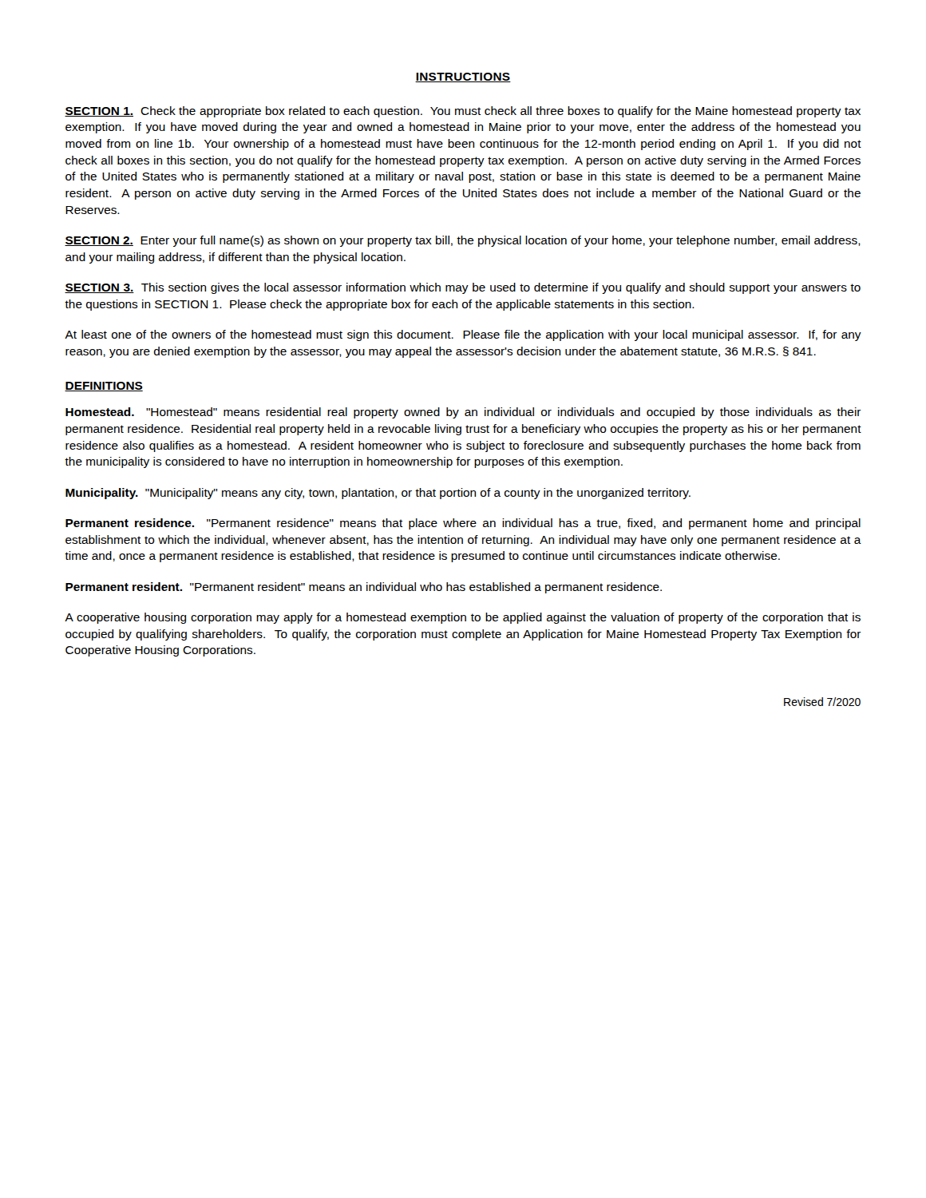INSTRUCTIONS
SECTION 1. Check the appropriate box related to each question. You must check all three boxes to qualify for the Maine homestead property tax exemption. If you have moved during the year and owned a homestead in Maine prior to your move, enter the address of the homestead you moved from on line 1b. Your ownership of a homestead must have been continuous for the 12-month period ending on April 1. If you did not check all boxes in this section, you do not qualify for the homestead property tax exemption. A person on active duty serving in the Armed Forces of the United States who is permanently stationed at a military or naval post, station or base in this state is deemed to be a permanent Maine resident. A person on active duty serving in the Armed Forces of the United States does not include a member of the National Guard or the Reserves.
SECTION 2. Enter your full name(s) as shown on your property tax bill, the physical location of your home, your telephone number, email address, and your mailing address, if different than the physical location.
SECTION 3. This section gives the local assessor information which may be used to determine if you qualify and should support your answers to the questions in SECTION 1. Please check the appropriate box for each of the applicable statements in this section.
At least one of the owners of the homestead must sign this document. Please file the application with your local municipal assessor. If, for any reason, you are denied exemption by the assessor, you may appeal the assessor's decision under the abatement statute, 36 M.R.S. § 841.
DEFINITIONS
Homestead. "Homestead" means residential real property owned by an individual or individuals and occupied by those individuals as their permanent residence. Residential real property held in a revocable living trust for a beneficiary who occupies the property as his or her permanent residence also qualifies as a homestead. A resident homeowner who is subject to foreclosure and subsequently purchases the home back from the municipality is considered to have no interruption in homeownership for purposes of this exemption.
Municipality. "Municipality" means any city, town, plantation, or that portion of a county in the unorganized territory.
Permanent residence. "Permanent residence" means that place where an individual has a true, fixed, and permanent home and principal establishment to which the individual, whenever absent, has the intention of returning. An individual may have only one permanent residence at a time and, once a permanent residence is established, that residence is presumed to continue until circumstances indicate otherwise.
Permanent resident. "Permanent resident" means an individual who has established a permanent residence.
A cooperative housing corporation may apply for a homestead exemption to be applied against the valuation of property of the corporation that is occupied by qualifying shareholders. To qualify, the corporation must complete an Application for Maine Homestead Property Tax Exemption for Cooperative Housing Corporations.
Revised 7/2020